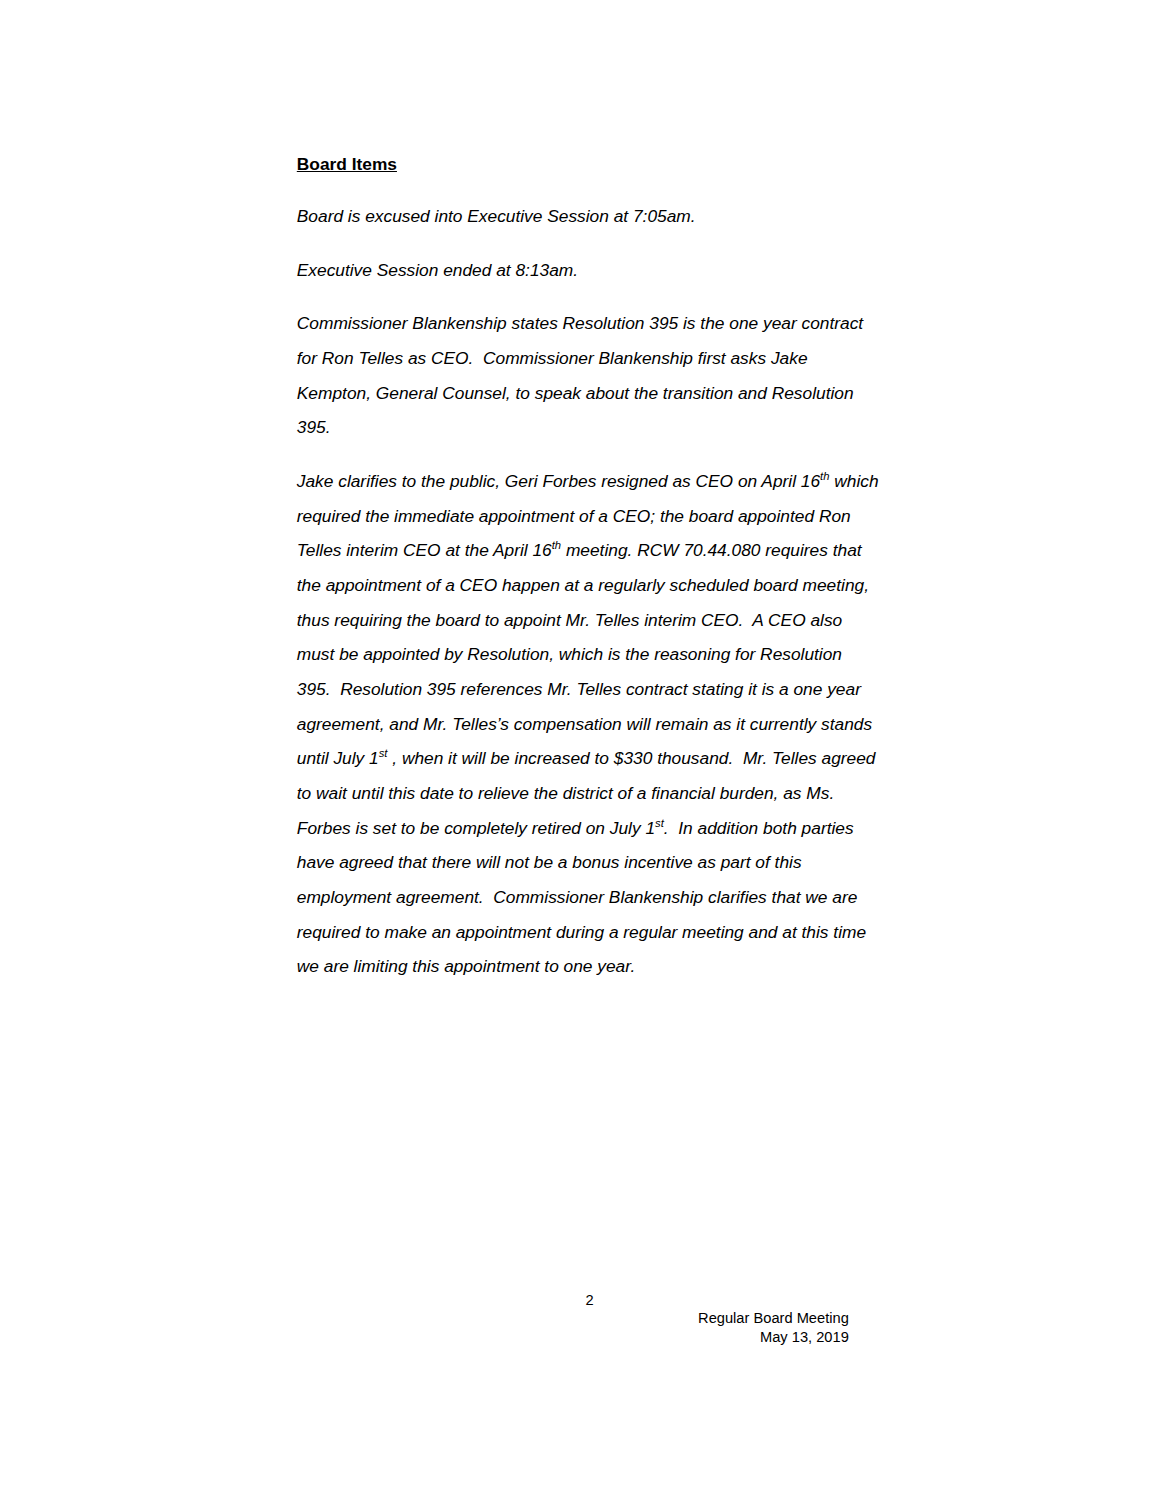Board Items
Board is excused into Executive Session at 7:05am.
Executive Session ended at 8:13am.
Commissioner Blankenship states Resolution 395 is the one year contract for Ron Telles as CEO. Commissioner Blankenship first asks Jake Kempton, General Counsel, to speak about the transition and Resolution 395.
Jake clarifies to the public, Geri Forbes resigned as CEO on April 16th which required the immediate appointment of a CEO; the board appointed Ron Telles interim CEO at the April 16th meeting. RCW 70.44.080 requires that the appointment of a CEO happen at a regularly scheduled board meeting, thus requiring the board to appoint Mr. Telles interim CEO. A CEO also must be appointed by Resolution, which is the reasoning for Resolution 395. Resolution 395 references Mr. Telles contract stating it is a one year agreement, and Mr. Telles’s compensation will remain as it currently stands until July 1st , when it will be increased to $330 thousand. Mr. Telles agreed to wait until this date to relieve the district of a financial burden, as Ms. Forbes is set to be completely retired on July 1st. In addition both parties have agreed that there will not be a bonus incentive as part of this employment agreement. Commissioner Blankenship clarifies that we are required to make an appointment during a regular meeting and at this time we are limiting this appointment to one year.
2
Regular Board Meeting
May 13, 2019